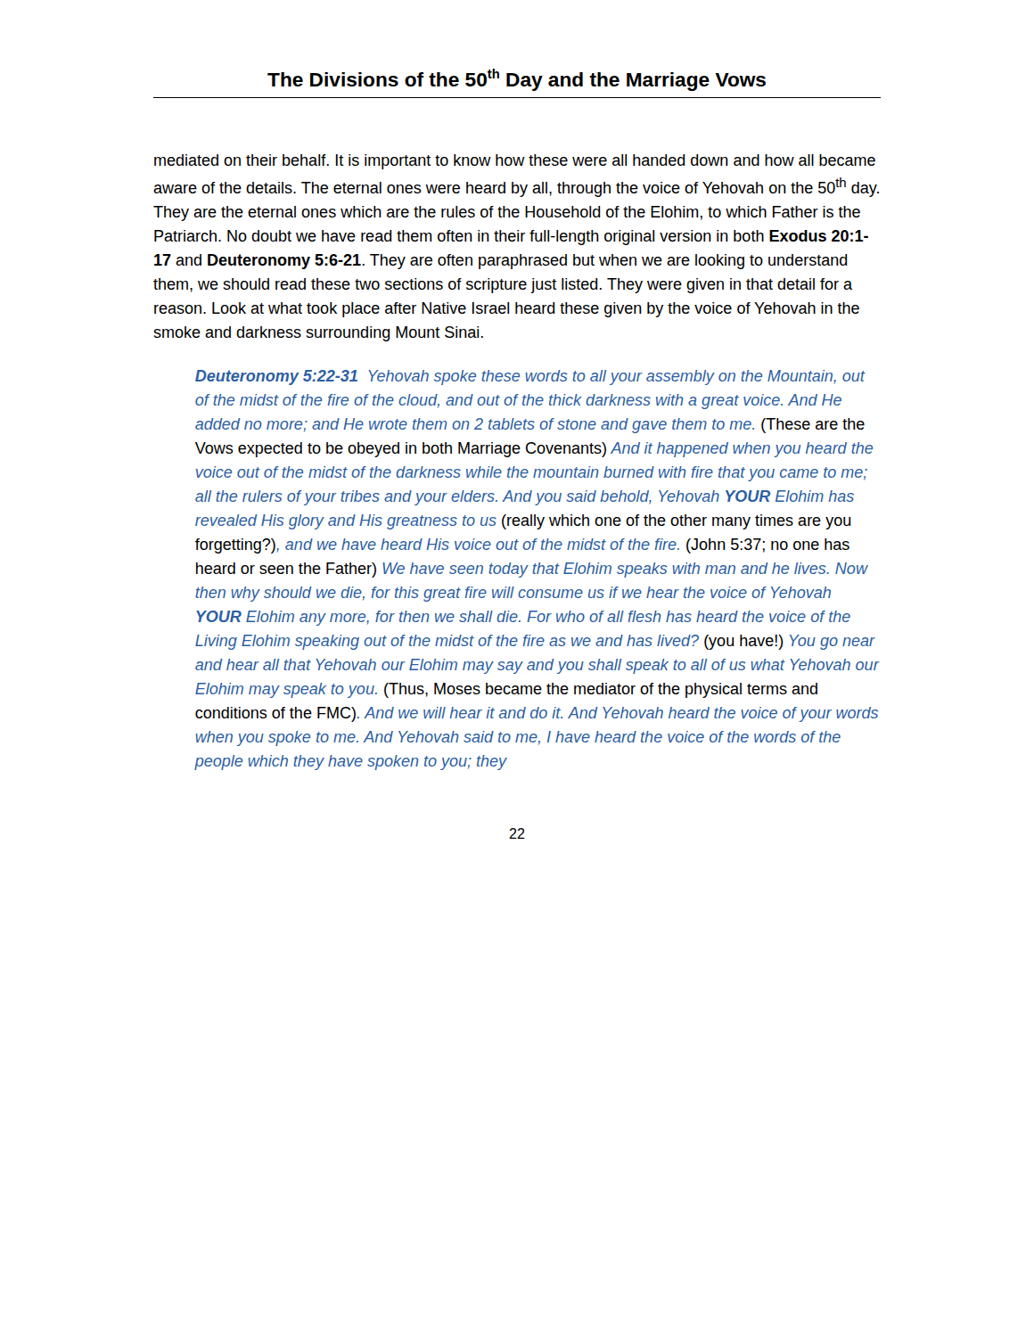The Divisions of the 50th Day and the Marriage Vows
mediated on their behalf. It is important to know how these were all handed down and how all became aware of the details. The eternal ones were heard by all, through the voice of Yehovah on the 50th day. They are the eternal ones which are the rules of the Household of the Elohim, to which Father is the Patriarch. No doubt we have read them often in their full-length original version in both Exodus 20:1-17 and Deuteronomy 5:6-21. They are often paraphrased but when we are looking to understand them, we should read these two sections of scripture just listed. They were given in that detail for a reason. Look at what took place after Native Israel heard these given by the voice of Yehovah in the smoke and darkness surrounding Mount Sinai.
Deuteronomy 5:22-31 Yehovah spoke these words to all your assembly on the Mountain, out of the midst of the fire of the cloud, and out of the thick darkness with a great voice. And He added no more; and He wrote them on 2 tablets of stone and gave them to me. (These are the Vows expected to be obeyed in both Marriage Covenants) And it happened when you heard the voice out of the midst of the darkness while the mountain burned with fire that you came to me; all the rulers of your tribes and your elders. And you said behold, Yehovah YOUR Elohim has revealed His glory and His greatness to us (really which one of the other many times are you forgetting?), and we have heard His voice out of the midst of the fire. (John 5:37; no one has heard or seen the Father) We have seen today that Elohim speaks with man and he lives. Now then why should we die, for this great fire will consume us if we hear the voice of Yehovah YOUR Elohim any more, for then we shall die. For who of all flesh has heard the voice of the Living Elohim speaking out of the midst of the fire as we and has lived? (you have!) You go near and hear all that Yehovah our Elohim may say and you shall speak to all of us what Yehovah our Elohim may speak to you. (Thus, Moses became the mediator of the physical terms and conditions of the FMC). And we will hear it and do it. And Yehovah heard the voice of your words when you spoke to me. And Yehovah said to me, I have heard the voice of the words of the people which they have spoken to you; they
22